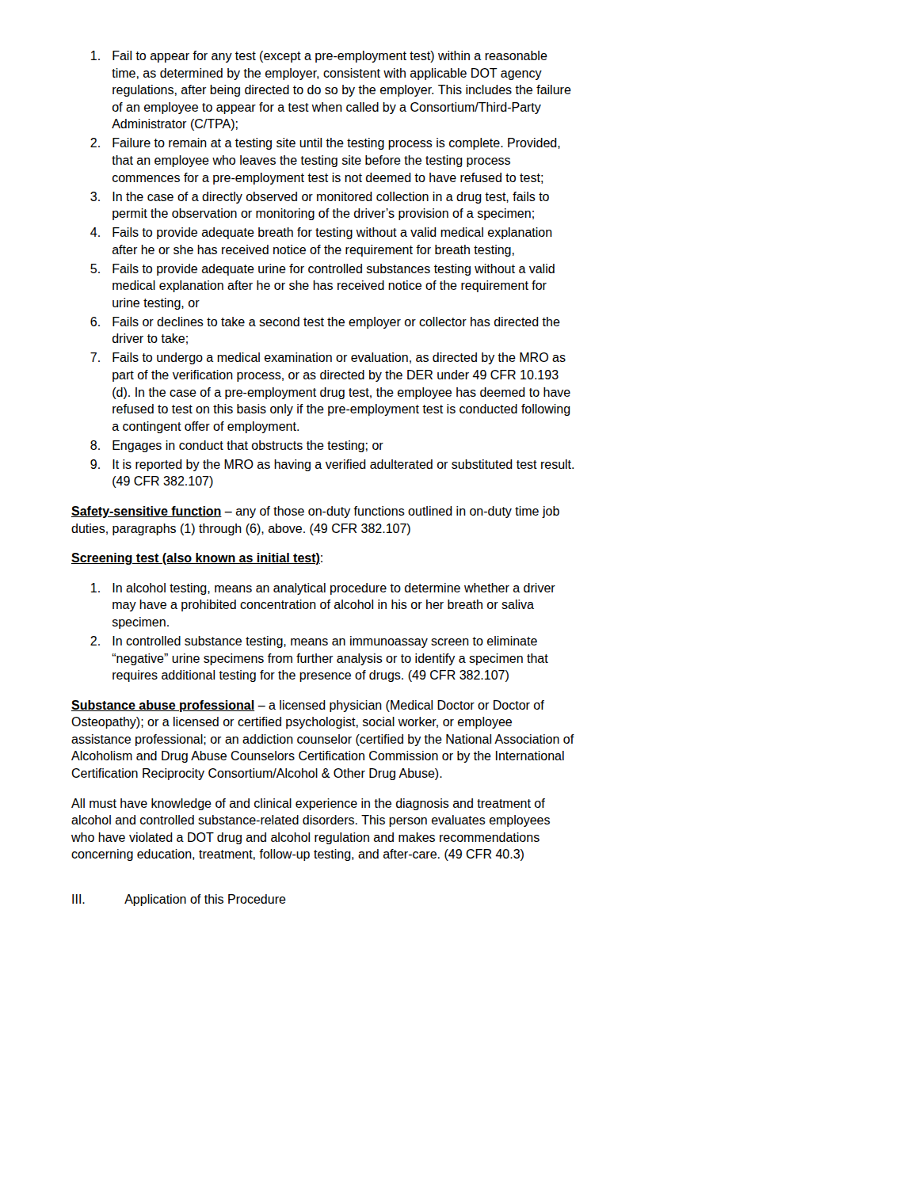Fail to appear for any test (except a pre-employment test) within a reasonable time, as determined by the employer, consistent with applicable DOT agency regulations, after being directed to do so by the employer. This includes the failure of an employee to appear for a test when called by a Consortium/Third-Party Administrator (C/TPA);
Failure to remain at a testing site until the testing process is complete. Provided, that an employee who leaves the testing site before the testing process commences for a pre-employment test is not deemed to have refused to test;
In the case of a directly observed or monitored collection in a drug test, fails to permit the observation or monitoring of the driver’s provision of a specimen;
Fails to provide adequate breath for testing without a valid medical explanation after he or she has received notice of the requirement for breath testing,
Fails to provide adequate urine for controlled substances testing without a valid medical explanation after he or she has received notice of the requirement for urine testing, or
Fails or declines to take a second test the employer or collector has directed the driver to take;
Fails to undergo a medical examination or evaluation, as directed by the MRO as part of the verification process, or as directed by the DER under 49 CFR 10.193 (d). In the case of a pre-employment drug test, the employee has deemed to have refused to test on this basis only if the pre-employment test is conducted following a contingent offer of employment.
Engages in conduct that obstructs the testing; or
It is reported by the MRO as having a verified adulterated or substituted test result. (49 CFR 382.107)
Safety-sensitive function – any of those on-duty functions outlined in on-duty time job duties, paragraphs (1) through (6), above. (49 CFR 382.107)
Screening test (also known as initial test):
In alcohol testing, means an analytical procedure to determine whether a driver may have a prohibited concentration of alcohol in his or her breath or saliva specimen.
In controlled substance testing, means an immunoassay screen to eliminate “negative” urine specimens from further analysis or to identify a specimen that requires additional testing for the presence of drugs. (49 CFR 382.107)
Substance abuse professional – a licensed physician (Medical Doctor or Doctor of Osteopathy); or a licensed or certified psychologist, social worker, or employee assistance professional; or an addiction counselor (certified by the National Association of Alcoholism and Drug Abuse Counselors Certification Commission or by the International Certification Reciprocity Consortium/Alcohol & Other Drug Abuse).
All must have knowledge of and clinical experience in the diagnosis and treatment of alcohol and controlled substance-related disorders. This person evaluates employees who have violated a DOT drug and alcohol regulation and makes recommendations concerning education, treatment, follow-up testing, and after-care. (49 CFR 40.3)
III. Application of this Procedure